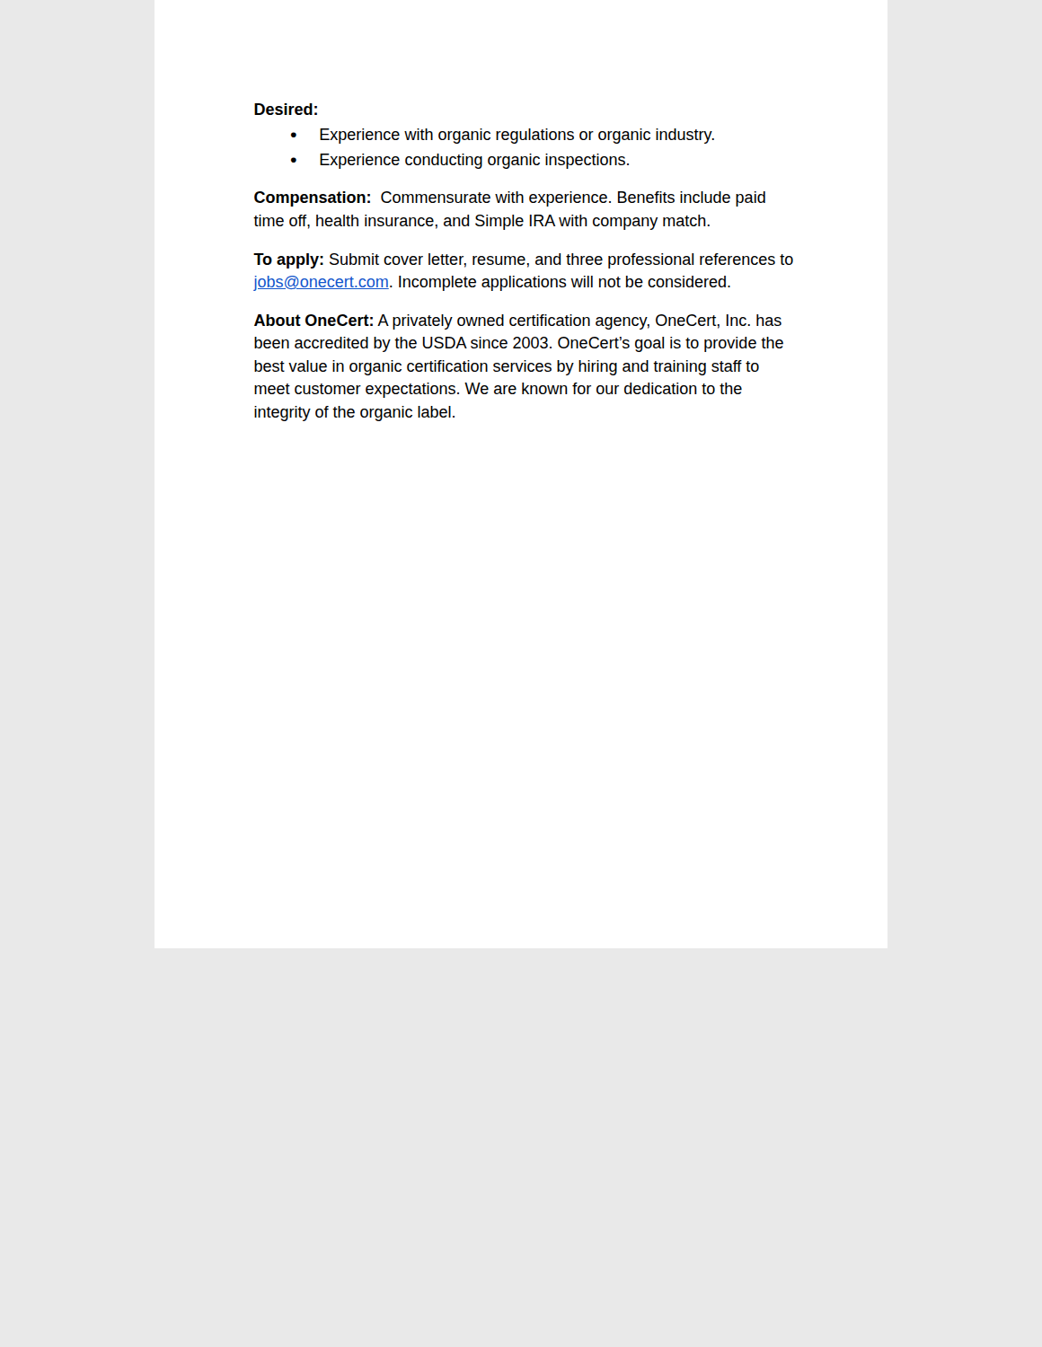Desired:
Experience with organic regulations or organic industry.
Experience conducting organic inspections.
Compensation: Commensurate with experience. Benefits include paid time off, health insurance, and Simple IRA with company match.
To apply: Submit cover letter, resume, and three professional references to jobs@onecert.com. Incomplete applications will not be considered.
About OneCert: A privately owned certification agency, OneCert, Inc. has been accredited by the USDA since 2003. OneCert’s goal is to provide the best value in organic certification services by hiring and training staff to meet customer expectations. We are known for our dedication to the integrity of the organic label.